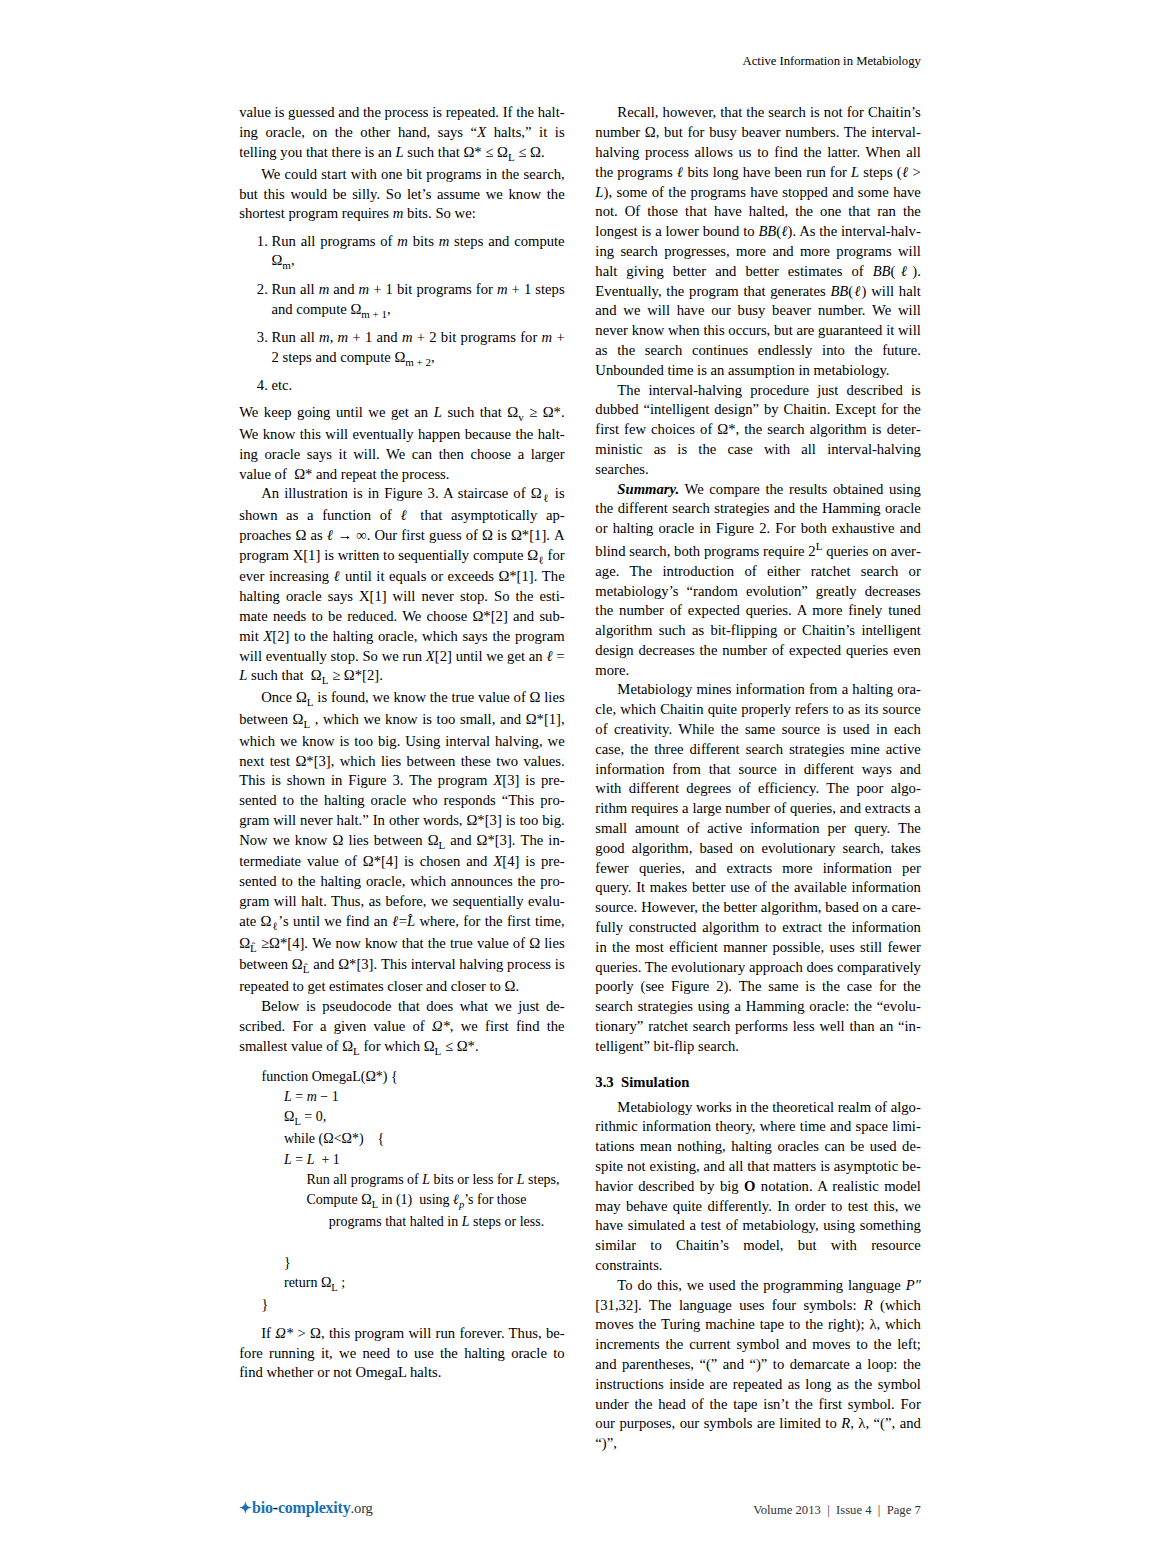Active Information in Metabiology
value is guessed and the process is repeated. If the halting oracle, on the other hand, says “X halts,” it is telling you that there is an L such that Ω* ≤ ΩL ≤ Ω.
We could start with one bit programs in the search, but this would be silly. So let’s assume we know the shortest program requires m bits. So we:
Run all programs of m bits m steps and compute Ωm,
Run all m and m + 1 bit programs for m + 1 steps and compute Ωm + 1,
Run all m, m + 1 and m + 2 bit programs for m + 2 steps and compute Ωm + 2,
etc.
We keep going until we get an L such that Ωv ≥ Ω*. We know this will eventually happen because the halting oracle says it will. We can then choose a larger value of Ω* and repeat the process.
An illustration is in Figure 3. A staircase of Ωℓ is shown as a function of ℓ that asymptotically approaches Ω as ℓ → ∞. Our first guess of Ω is Ω*[1]. A program X[1] is written to sequentially compute Ωℓ for ever increasing ℓ until it equals or exceeds Ω*[1]. The halting oracle says X[1] will never stop. So the estimate needs to be reduced. We choose Ω*[2] and submit X[2] to the halting oracle, which says the program will eventually stop. So we run X[2] until we get an ℓ = L such that ΩL ≥ Ω*[2].
Once ΩL is found, we know the true value of Ω lies between ΩL , which we know is too small, and Ω*[1], which we know is too big. Using interval halving, we next test Ω*[3], which lies between these two values. This is shown in Figure 3. The program X[3] is presented to the halting oracle who responds “This program will never halt.” In other words, Ω*[3] is too big. Now we know Ω lies between ΩL and Ω*[3]. The intermediate value of Ω*[4] is chosen and X[4] is presented to the halting oracle, which announces the program will halt. Thus, as before, we sequentially evaluate Ωℓ’s until we find an ℓ=L̂ where, for the first time, ΩL̂ ≥Ω*[4]. We now know that the true value of Ω lies between ΩL̂ and Ω*[3]. This interval halving process is repeated to get estimates closer and closer to Ω.
Below is pseudocode that does what we just described. For a given value of Ω*, we first find the smallest value of ΩL for which ΩL ≤ Ω*.
function OmegaL(Ω*) { L = m − 1 ΩL = 0, while (Ω<Ω*) { L = L + 1 Run all programs of L bits or less for L steps, Compute ΩL in (1) using ℓp’s for those programs that halted in L steps or less. } return ΩL ; }
If Ω* > Ω, this program will run forever. Thus, before running it, we need to use the halting oracle to find whether or not OmegaL halts.
Recall, however, that the search is not for Chaitin’s number Ω, but for busy beaver numbers. The interval-halving process allows us to find the latter. When all the programs ℓ bits long have been run for L steps (ℓ > L), some of the programs have stopped and some have not. Of those that have halted, the one that ran the longest is a lower bound to BB(ℓ). As the interval-halving search progresses, more and more programs will halt giving better and better estimates of BB(ℓ). Eventually, the program that generates BB(ℓ) will halt and we will have our busy beaver number. We will never know when this occurs, but are guaranteed it will as the search continues endlessly into the future. Unbounded time is an assumption in metabiology.
The interval-halving procedure just described is dubbed “intelligent design” by Chaitin. Except for the first few choices of Ω*, the search algorithm is deterministic as is the case with all interval-halving searches.
Summary. We compare the results obtained using the different search strategies and the Hamming oracle or halting oracle in Figure 2. For both exhaustive and blind search, both programs require 2L queries on average. The introduction of either ratchet search or metabiology’s “random evolution” greatly decreases the number of expected queries. A more finely tuned algorithm such as bit-flipping or Chaitin’s intelligent design decreases the number of expected queries even more.
Metabiology mines information from a halting oracle, which Chaitin quite properly refers to as its source of creativity. While the same source is used in each case, the three different search strategies mine active information from that source in different ways and with different degrees of efficiency. The poor algorithm requires a large number of queries, and extracts a small amount of active information per query. The good algorithm, based on evolutionary search, takes fewer queries, and extracts more information per query. It makes better use of the available information source. However, the better algorithm, based on a carefully constructed algorithm to extract the information in the most efficient manner possible, uses still fewer queries. The evolutionary approach does comparatively poorly (see Figure 2). The same is the case for the search strategies using a Hamming oracle: the “evolutionary” ratchet search performs less well than an “intelligent” bit-flip search.
3.3 Simulation
Metabiology works in the theoretical realm of algorithmic information theory, where time and space limitations mean nothing, halting oracles can be used despite not existing, and all that matters is asymptotic behavior described by big O notation. A realistic model may behave quite differently. In order to test this, we have simulated a test of metabiology, using something similar to Chaitin’s model, but with resource constraints.
To do this, we used the programming language P″ [31,32]. The language uses four symbols: R (which moves the Turing machine tape to the right); λ, which increments the current symbol and moves to the left; and parentheses, “(” and “)” to demarcate a loop: the instructions inside are repeated as long as the symbol under the head of the tape isn’t the first symbol. For our purposes, our symbols are limited to R, λ, “(”, and “)”,
✦bio-complexity.org
Volume 2013 | Issue 4 | Page 7